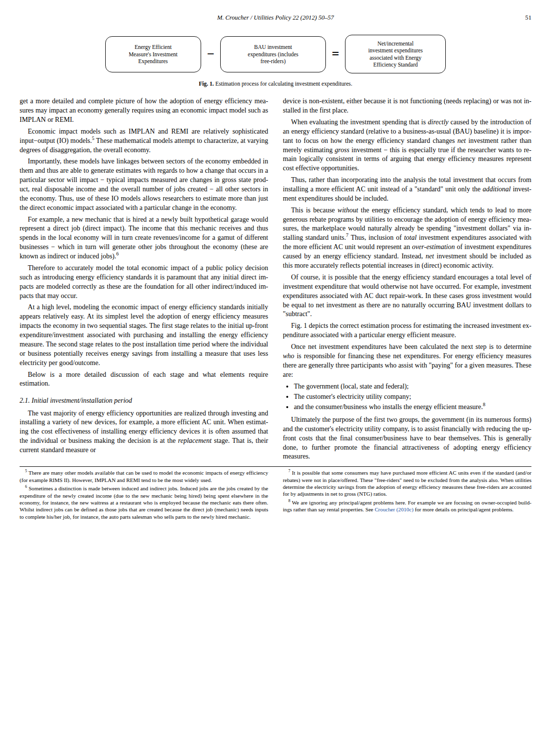M. Croucher / Utilities Policy 22 (2012) 50–57 51
Energy Efficient
Measure's Investment
Expenditures
−
BAU investment
expenditures (includes
free-riders)
=
Net/incremental
investment expenditures
associated with Energy
Efficiency Standard
Fig. 1. Estimation process for calculating investment expenditures.
get a more detailed and complete picture of how the adoption of energy efficiency measures may impact an economy generally requires using an economic impact model such as IMPLAN or REMI.
Economic impact models such as IMPLAN and REMI are relatively sophisticated input−output (IO) models.5 These mathematical models attempt to characterize, at varying degrees of disaggregation, the overall economy.
Importantly, these models have linkages between sectors of the economy embedded in them and thus are able to generate estimates with regards to how a change that occurs in a particular sector will impact − typical impacts measured are changes in gross state product, real disposable income and the overall number of jobs created − all other sectors in the economy. Thus, use of these IO models allows researchers to estimate more than just the direct economic impact associated with a particular change in the economy.
For example, a new mechanic that is hired at a newly built hypothetical garage would represent a direct job (direct impact). The income that this mechanic receives and thus spends in the local economy will in turn create revenues/income for a gamut of different businesses − which in turn will generate other jobs throughout the economy (these are known as indirect or induced jobs).6
Therefore to accurately model the total economic impact of a public policy decision such as introducing energy efficiency standards it is paramount that any initial direct impacts are modeled correctly as these are the foundation for all other indirect/induced impacts that may occur.
At a high level, modeling the economic impact of energy efficiency standards initially appears relatively easy. At its simplest level the adoption of energy efficiency measures impacts the economy in two sequential stages. The first stage relates to the initial up-front expenditure/investment associated with purchasing and installing the energy efficiency measure. The second stage relates to the post installation time period where the individual or business potentially receives energy savings from installing a measure that uses less electricity per good/outcome.
Below is a more detailed discussion of each stage and what elements require estimation.
2.1. Initial investment/installation period
The vast majority of energy efficiency opportunities are realized through investing and installing a variety of new devices, for example, a more efficient AC unit. When estimating the cost effectiveness of installing energy efficiency devices it is often assumed that the individual or business making the decision is at the replacement stage. That is, their current standard measure or
device is non-existent, either because it is not functioning (needs replacing) or was not installed in the first place.
When evaluating the investment spending that is directly caused by the introduction of an energy efficiency standard (relative to a business-as-usual (BAU) baseline) it is important to focus on how the energy efficiency standard changes net investment rather than merely estimating gross investment − this is especially true if the researcher wants to remain logically consistent in terms of arguing that energy efficiency measures represent cost effective opportunities.
Thus, rather than incorporating into the analysis the total investment that occurs from installing a more efficient AC unit instead of a "standard" unit only the additional investment expenditures should be included.
This is because without the energy efficiency standard, which tends to lead to more generous rebate programs by utilities to encourage the adoption of energy efficiency measures, the marketplace would naturally already be spending "investment dollars" via installing standard units.7 Thus, inclusion of total investment expenditures associated with the more efficient AC unit would represent an over-estimation of investment expenditures caused by an energy efficiency standard. Instead, net investment should be included as this more accurately reflects potential increases in (direct) economic activity.
Of course, it is possible that the energy efficiency standard encourages a total level of investment expenditure that would otherwise not have occurred. For example, investment expenditures associated with AC duct repair-work. In these cases gross investment would be equal to net investment as there are no naturally occurring BAU investment dollars to "subtract".
Fig. 1 depicts the correct estimation process for estimating the increased investment expenditure associated with a particular energy efficient measure.
Once net investment expenditures have been calculated the next step is to determine who is responsible for financing these net expenditures. For energy efficiency measures there are generally three participants who assist with "paying" for a given measures. These are:
The government (local, state and federal);
The customer's electricity utility company;
and the consumer/business who installs the energy efficient measure.8
Ultimately the purpose of the first two groups, the government (in its numerous forms) and the customer's electricity utility company, is to assist financially with reducing the up-front costs that the final consumer/business have to bear themselves. This is generally done, to further promote the financial attractiveness of adopting energy efficiency measures.
5 There are many other models available that can be used to model the economic impacts of energy efficiency (for example RIMS II). However, IMPLAN and REMI tend to be the most widely used.
6 Sometimes a distinction is made between induced and indirect jobs. Induced jobs are the jobs created by the expenditure of the newly created income (due to the new mechanic being hired) being spent elsewhere in the economy, for instance, the new waitress at a restaurant who is employed because the mechanic eats there often. Whilst indirect jobs can be defined as those jobs that are created because the direct job (mechanic) needs inputs to complete his/her job, for instance, the auto parts salesman who sells parts to the newly hired mechanic.
7 It is possible that some consumers may have purchased more efficient AC units even if the standard (and/or rebates) were not in place/offered. These "free-riders" need to be excluded from the analysis also. When utilities determine the electricity savings from the adoption of energy efficiency measures these free-riders are accounted for by adjustments in net to gross (NTG) ratios.
8 We are ignoring any principal/agent problems here. For example we are focusing on owner-occupied buildings rather than say rental properties. See Croucher (2010c) for more details on principal/agent problems.